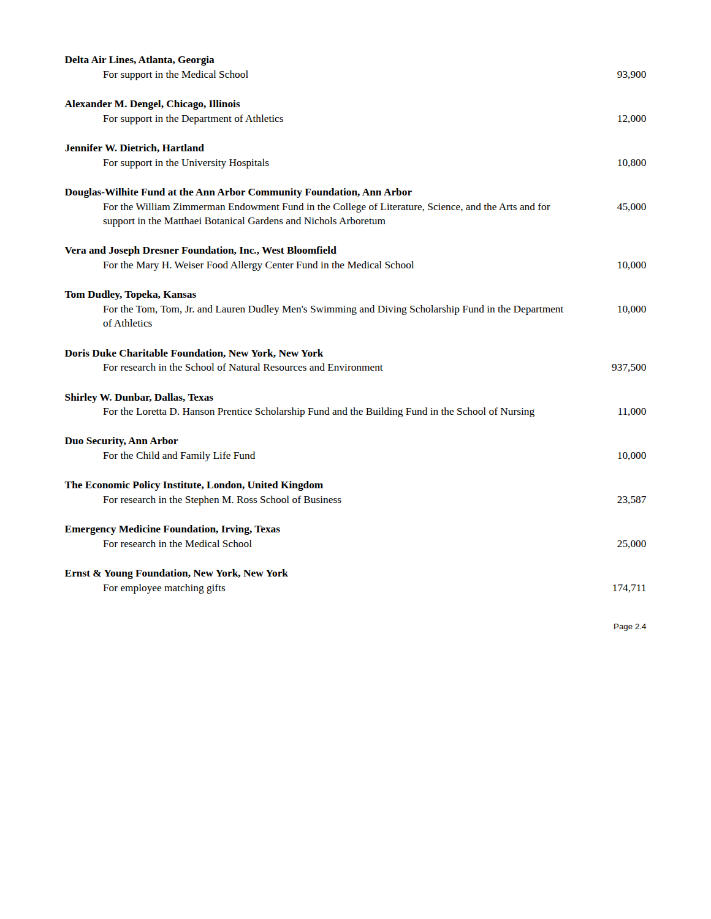Delta Air Lines, Atlanta, Georgia
For support in the Medical School
93,900
Alexander M. Dengel, Chicago, Illinois
For support in the Department of Athletics
12,000
Jennifer W. Dietrich, Hartland
For support in the University Hospitals
10,800
Douglas-Wilhite Fund at the Ann Arbor Community Foundation, Ann Arbor
For the William Zimmerman Endowment Fund in the College of Literature, Science, and the Arts and for support in the Matthaei Botanical Gardens and Nichols Arboretum
45,000
Vera and Joseph Dresner Foundation, Inc., West Bloomfield
For the Mary H. Weiser Food Allergy Center Fund in the Medical School
10,000
Tom Dudley, Topeka, Kansas
For the Tom, Tom, Jr. and Lauren Dudley Men's Swimming and Diving Scholarship Fund in the Department of Athletics
10,000
Doris Duke Charitable Foundation, New York, New York
For research in the School of Natural Resources and Environment
937,500
Shirley W. Dunbar, Dallas, Texas
For the Loretta D. Hanson Prentice Scholarship Fund and the Building Fund in the School of Nursing
11,000
Duo Security, Ann Arbor
For the Child and Family Life Fund
10,000
The Economic Policy Institute, London, United Kingdom
For research in the Stephen M. Ross School of Business
23,587
Emergency Medicine Foundation, Irving, Texas
For research in the Medical School
25,000
Ernst & Young Foundation, New York, New York
For employee matching gifts
174,711
Page 2.4